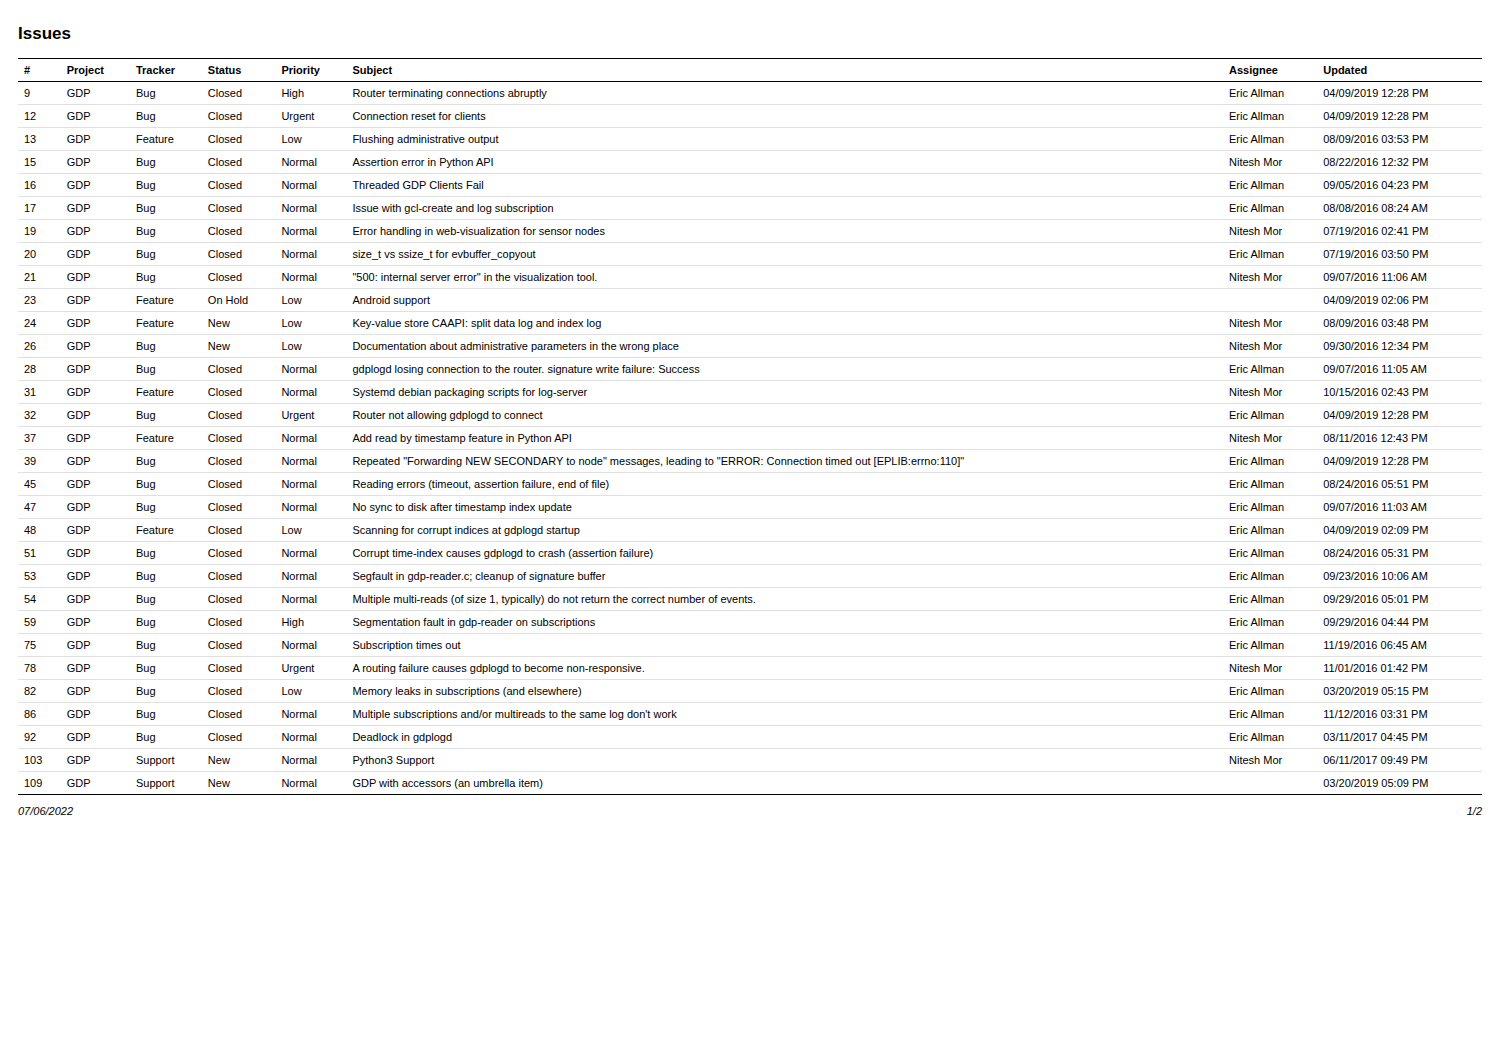Issues
| # | Project | Tracker | Status | Priority | Subject | Assignee | Updated |
| --- | --- | --- | --- | --- | --- | --- | --- |
| 9 | GDP | Bug | Closed | High | Router terminating connections abruptly | Eric Allman | 04/09/2019 12:28 PM |
| 12 | GDP | Bug | Closed | Urgent | Connection reset for clients | Eric Allman | 04/09/2019 12:28 PM |
| 13 | GDP | Feature | Closed | Low | Flushing administrative output | Eric Allman | 08/09/2016 03:53 PM |
| 15 | GDP | Bug | Closed | Normal | Assertion error in Python API | Nitesh Mor | 08/22/2016 12:32 PM |
| 16 | GDP | Bug | Closed | Normal | Threaded GDP Clients Fail | Eric Allman | 09/05/2016 04:23 PM |
| 17 | GDP | Bug | Closed | Normal | Issue with gcl-create and log subscription | Eric Allman | 08/08/2016 08:24 AM |
| 19 | GDP | Bug | Closed | Normal | Error handling in web-visualization for sensor nodes | Nitesh Mor | 07/19/2016 02:41 PM |
| 20 | GDP | Bug | Closed | Normal | size_t vs ssize_t for evbuffer_copyout | Eric Allman | 07/19/2016 03:50 PM |
| 21 | GDP | Bug | Closed | Normal | "500: internal server error" in the visualization tool. | Nitesh Mor | 09/07/2016 11:06 AM |
| 23 | GDP | Feature | On Hold | Low | Android support | | 04/09/2019 02:06 PM |
| 24 | GDP | Feature | New | Low | Key-value store CAAPI: split data log and index log | Nitesh Mor | 08/09/2016 03:48 PM |
| 26 | GDP | Bug | New | Low | Documentation about administrative parameters in the wrong place | Nitesh Mor | 09/30/2016 12:34 PM |
| 28 | GDP | Bug | Closed | Normal | gdplogd losing connection to the router. signature write failure: Success | Eric Allman | 09/07/2016 11:05 AM |
| 31 | GDP | Feature | Closed | Normal | Systemd debian packaging scripts for log-server | Nitesh Mor | 10/15/2016 02:43 PM |
| 32 | GDP | Bug | Closed | Urgent | Router not allowing gdplogd to connect | Eric Allman | 04/09/2019 12:28 PM |
| 37 | GDP | Feature | Closed | Normal | Add read by timestamp feature in Python API | Nitesh Mor | 08/11/2016 12:43 PM |
| 39 | GDP | Bug | Closed | Normal | Repeated "Forwarding NEW SECONDARY to node" messages, leading to "ERROR: Connection timed out [EPLIB:errno:110]" | Eric Allman | 04/09/2019 12:28 PM |
| 45 | GDP | Bug | Closed | Normal | Reading errors (timeout, assertion failure, end of file) | Eric Allman | 08/24/2016 05:51 PM |
| 47 | GDP | Bug | Closed | Normal | No sync to disk after timestamp index update | Eric Allman | 09/07/2016 11:03 AM |
| 48 | GDP | Feature | Closed | Low | Scanning for corrupt indices at gdplogd startup | Eric Allman | 04/09/2019 02:09 PM |
| 51 | GDP | Bug | Closed | Normal | Corrupt time-index causes gdplogd to crash (assertion failure) | Eric Allman | 08/24/2016 05:31 PM |
| 53 | GDP | Bug | Closed | Normal | Segfault in gdp-reader.c; cleanup of signature buffer | Eric Allman | 09/23/2016 10:06 AM |
| 54 | GDP | Bug | Closed | Normal | Multiple multi-reads (of size 1, typically) do not return the correct number of events. | Eric Allman | 09/29/2016 05:01 PM |
| 59 | GDP | Bug | Closed | High | Segmentation fault in gdp-reader on subscriptions | Eric Allman | 09/29/2016 04:44 PM |
| 75 | GDP | Bug | Closed | Normal | Subscription times out | Eric Allman | 11/19/2016 06:45 AM |
| 78 | GDP | Bug | Closed | Urgent | A routing failure causes gdplogd to become non-responsive. | Nitesh Mor | 11/01/2016 01:42 PM |
| 82 | GDP | Bug | Closed | Low | Memory leaks in subscriptions (and elsewhere) | Eric Allman | 03/20/2019 05:15 PM |
| 86 | GDP | Bug | Closed | Normal | Multiple subscriptions and/or multireads to the same log don't work | Eric Allman | 11/12/2016 03:31 PM |
| 92 | GDP | Bug | Closed | Normal | Deadlock in gdplogd | Eric Allman | 03/11/2017 04:45 PM |
| 103 | GDP | Support | New | Normal | Python3 Support | Nitesh Mor | 06/11/2017 09:49 PM |
| 109 | GDP | Support | New | Normal | GDP with accessors (an umbrella item) | | 03/20/2019 05:09 PM |
07/06/2022 1/2